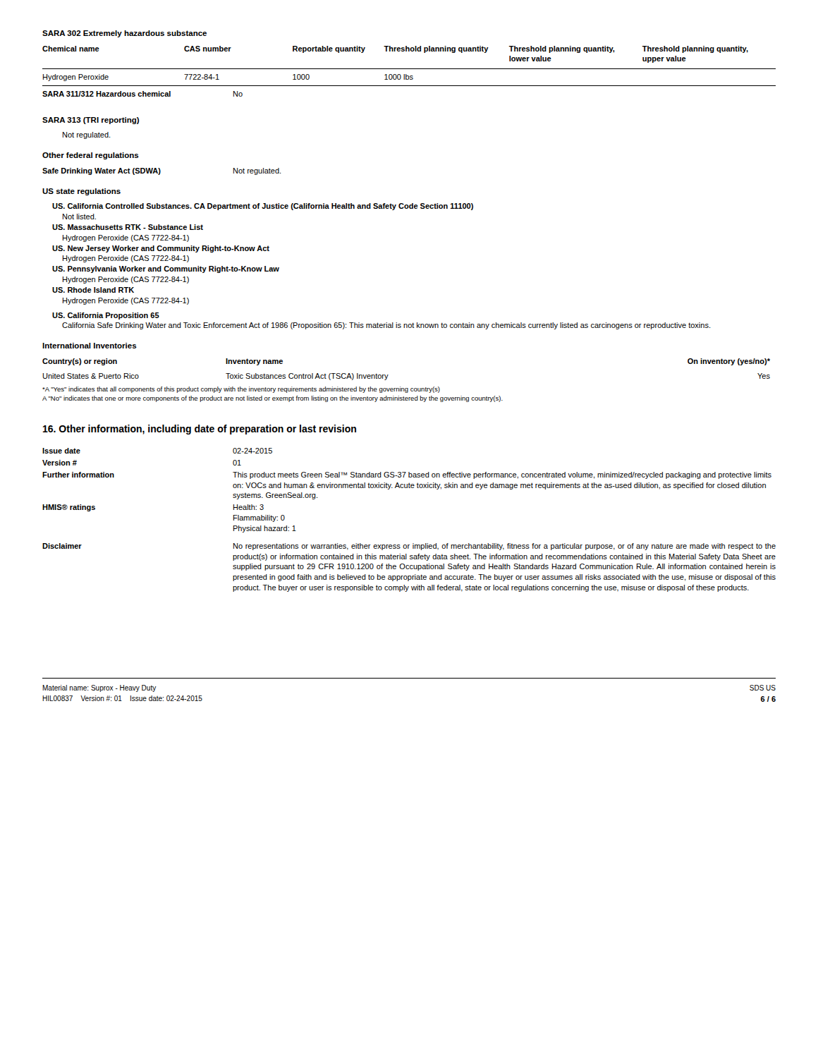SARA 302 Extremely hazardous substance
| Chemical name | CAS number | Reportable quantity | Threshold planning quantity | Threshold planning quantity, lower value | Threshold planning quantity, upper value |
| --- | --- | --- | --- | --- | --- |
| Hydrogen Peroxide | 7722-84-1 | 1000 | 1000 lbs | | |
SARA 311/312 Hazardous chemical
No
SARA 313 (TRI reporting)
Not regulated.
Other federal regulations
Safe Drinking Water Act (SDWA)
Not regulated.
US state regulations
US. California Controlled Substances. CA Department of Justice (California Health and Safety Code Section 11100)
Not listed.
US. Massachusetts RTK - Substance List
Hydrogen Peroxide (CAS 7722-84-1)
US. New Jersey Worker and Community Right-to-Know Act
Hydrogen Peroxide (CAS 7722-84-1)
US. Pennsylvania Worker and Community Right-to-Know Law
Hydrogen Peroxide (CAS 7722-84-1)
US. Rhode Island RTK
Hydrogen Peroxide (CAS 7722-84-1)
US. California Proposition 65
California Safe Drinking Water and Toxic Enforcement Act of 1986 (Proposition 65): This material is not known to contain any chemicals currently listed as carcinogens or reproductive toxins.
International Inventories
| Country(s) or region | Inventory name | On inventory (yes/no)* |
| --- | --- | --- |
| United States & Puerto Rico | Toxic Substances Control Act (TSCA) Inventory | Yes |
*A "Yes" indicates that all components of this product comply with the inventory requirements administered by the governing country(s)
A "No" indicates that one or more components of the product are not listed or exempt from listing on the inventory administered by the governing country(s).
16. Other information, including date of preparation or last revision
Issue date
02-24-2015
Version #
01
Further information
This product meets Green Seal™ Standard GS-37 based on effective performance, concentrated volume, minimized/recycled packaging and protective limits on: VOCs and human & environmental toxicity. Acute toxicity, skin and eye damage met requirements at the as-used dilution, as specified for closed dilution systems. GreenSeal.org.
HMIS® ratings
Health: 3
Flammability: 0
Physical hazard: 1
Disclaimer
No representations or warranties, either express or implied, of merchantability, fitness for a particular purpose, or of any nature are made with respect to the product(s) or information contained in this material safety data sheet. The information and recommendations contained in this Material Safety Data Sheet are supplied pursuant to 29 CFR 1910.1200 of the Occupational Safety and Health Standards Hazard Communication Rule. All information contained herein is presented in good faith and is believed to be appropriate and accurate. The buyer or user assumes all risks associated with the use, misuse or disposal of this product. The buyer or user is responsible to comply with all federal, state or local regulations concerning the use, misuse or disposal of these products.
Material name: Suprox - Heavy Duty
HIL00837 Version #: 01 Issue date: 02-24-2015
SDS US
6 / 6